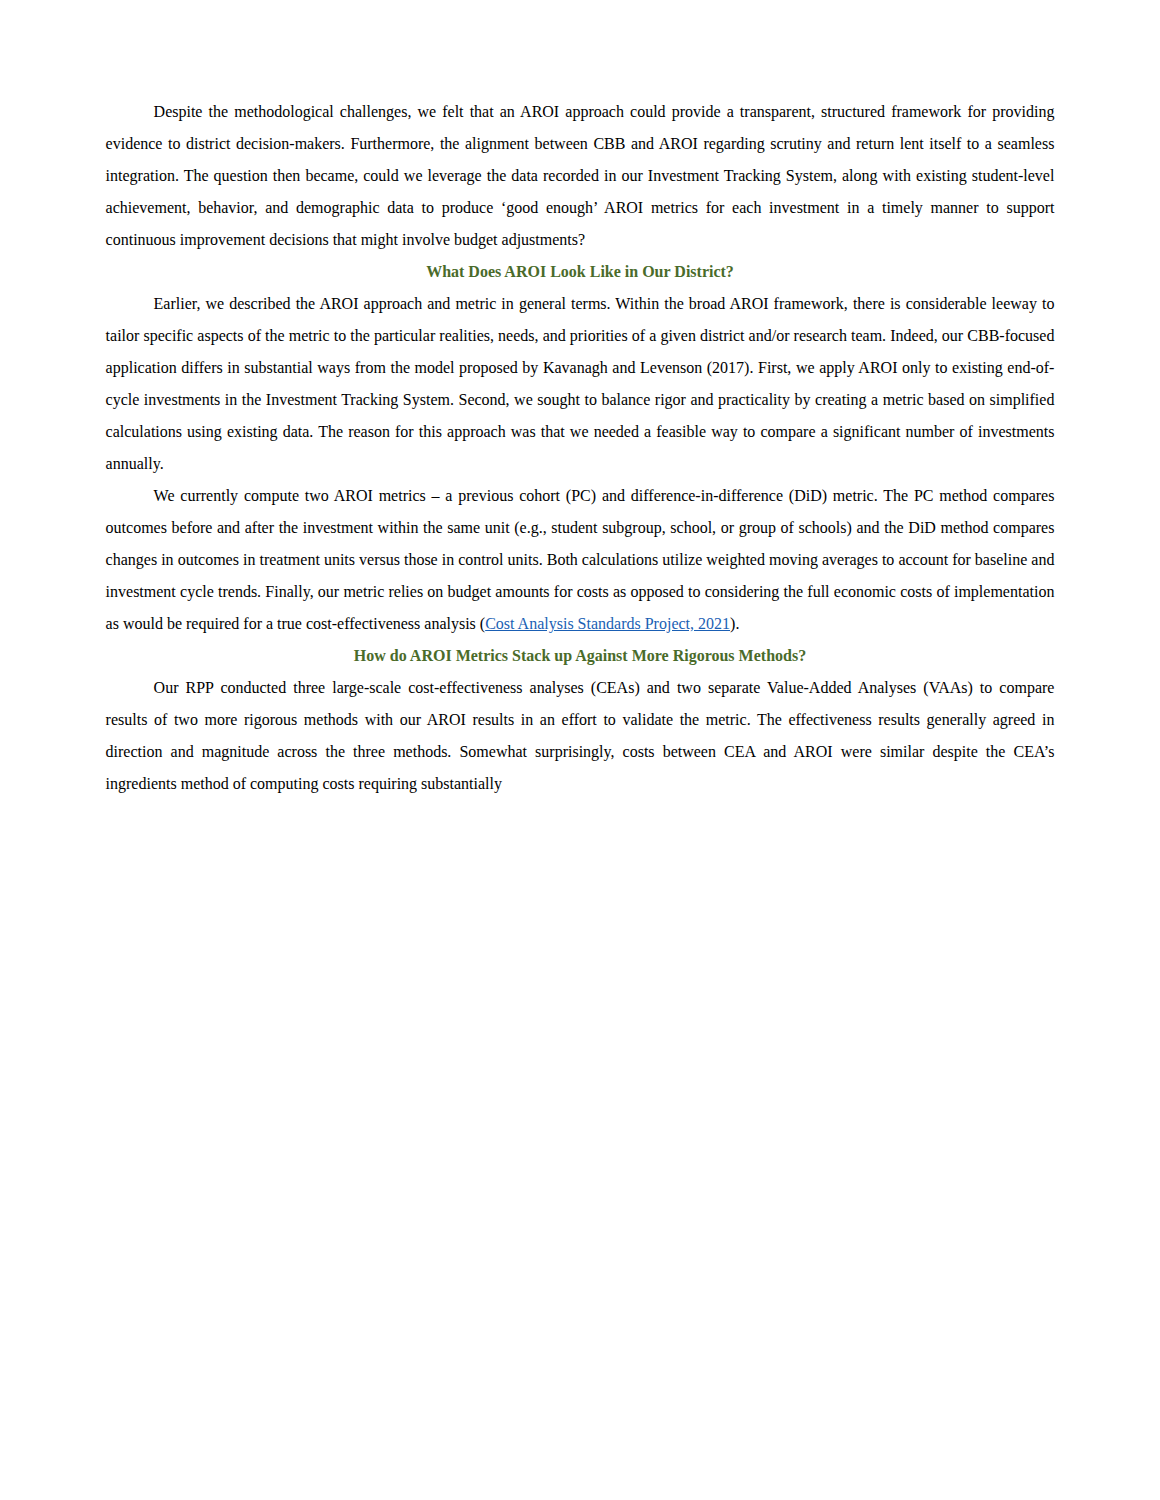Despite the methodological challenges, we felt that an AROI approach could provide a transparent, structured framework for providing evidence to district decision-makers. Furthermore, the alignment between CBB and AROI regarding scrutiny and return lent itself to a seamless integration. The question then became, could we leverage the data recorded in our Investment Tracking System, along with existing student-level achievement, behavior, and demographic data to produce ‘good enough’ AROI metrics for each investment in a timely manner to support continuous improvement decisions that might involve budget adjustments?
What Does AROI Look Like in Our District?
Earlier, we described the AROI approach and metric in general terms. Within the broad AROI framework, there is considerable leeway to tailor specific aspects of the metric to the particular realities, needs, and priorities of a given district and/or research team. Indeed, our CBB-focused application differs in substantial ways from the model proposed by Kavanagh and Levenson (2017). First, we apply AROI only to existing end-of-cycle investments in the Investment Tracking System. Second, we sought to balance rigor and practicality by creating a metric based on simplified calculations using existing data. The reason for this approach was that we needed a feasible way to compare a significant number of investments annually.
We currently compute two AROI metrics – a previous cohort (PC) and difference-in-difference (DiD) metric. The PC method compares outcomes before and after the investment within the same unit (e.g., student subgroup, school, or group of schools) and the DiD method compares changes in outcomes in treatment units versus those in control units. Both calculations utilize weighted moving averages to account for baseline and investment cycle trends. Finally, our metric relies on budget amounts for costs as opposed to considering the full economic costs of implementation as would be required for a true cost-effectiveness analysis (Cost Analysis Standards Project, 2021).
How do AROI Metrics Stack up Against More Rigorous Methods?
Our RPP conducted three large-scale cost-effectiveness analyses (CEAs) and two separate Value-Added Analyses (VAAs) to compare results of two more rigorous methods with our AROI results in an effort to validate the metric. The effectiveness results generally agreed in direction and magnitude across the three methods. Somewhat surprisingly, costs between CEA and AROI were similar despite the CEA’s ingredients method of computing costs requiring substantially